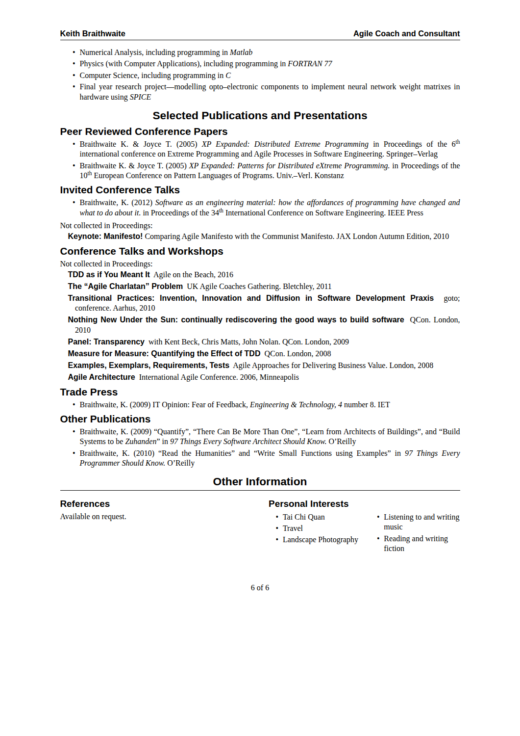Keith Braithwaite Agile Coach and Consultant
Numerical Analysis, including programming in Matlab
Physics (with Computer Applications), including programming in FORTRAN 77
Computer Science, including programming in C
Final year research project—modelling opto–electronic components to implement neural network weight matrixes in hardware using SPICE
Selected Publications and Presentations
Peer Reviewed Conference Papers
Braithwaite K. & Joyce T. (2005) XP Expanded: Distributed Extreme Programming in Proceedings of the 6th international conference on Extreme Programming and Agile Processes in Software Engineering. Springer–Verlag
Braithwaite K. & Joyce T. (2005) XP Expanded: Patterns for Distributed eXtreme Programming. in Proceedings of the 10th European Conference on Pattern Languages of Programs. Univ.–Verl. Konstanz
Invited Conference Talks
Braithwaite, K. (2012) Software as an engineering material: how the affordances of programming have changed and what to do about it. in Proceedings of the 34th International Conference on Software Engineering. IEEE Press
Not collected in Proceedings:
Keynote: Manifesto! Comparing Agile Manifesto with the Communist Manifesto. JAX London Autumn Edition, 2010
Conference Talks and Workshops
Not collected in Proceedings:
TDD as if You Meant It Agile on the Beach, 2016
The “Agile Charlatan” Problem UK Agile Coaches Gathering. Bletchley, 2011
Transitional Practices: Invention, Innovation and Diffusion in Software Development Praxis goto; conference. Aarhus, 2010
Nothing New Under the Sun: continually rediscovering the good ways to build software QCon. London, 2010
Panel: Transparency with Kent Beck, Chris Matts, John Nolan. QCon. London, 2009
Measure for Measure: Quantifying the Effect of TDD QCon. London, 2008
Examples, Exemplars, Requirements, Tests Agile Approaches for Delivering Business Value. London, 2008
Agile Architecture International Agile Conference. 2006, Minneapolis
Trade Press
Braithwaite, K. (2009) IT Opinion: Fear of Feedback, Engineering & Technology, 4 number 8. IET
Other Publications
Braithwaite, K. (2009) “Quantify”, “There Can Be More Than One”, “Learn from Architects of Buildings”, and “Build Systems to be Zuhanden” in 97 Things Every Software Architect Should Know. O’Reilly
Braithwaite, K. (2010) “Read the Humanities” and “Write Small Functions using Examples” in 97 Things Every Programmer Should Know. O’Reilly
Other Information
References
Available on request.
Personal Interests
Tai Chi Quan
Travel
Landscape Photography
Listening to and writing music
Reading and writing fiction
6 of 6